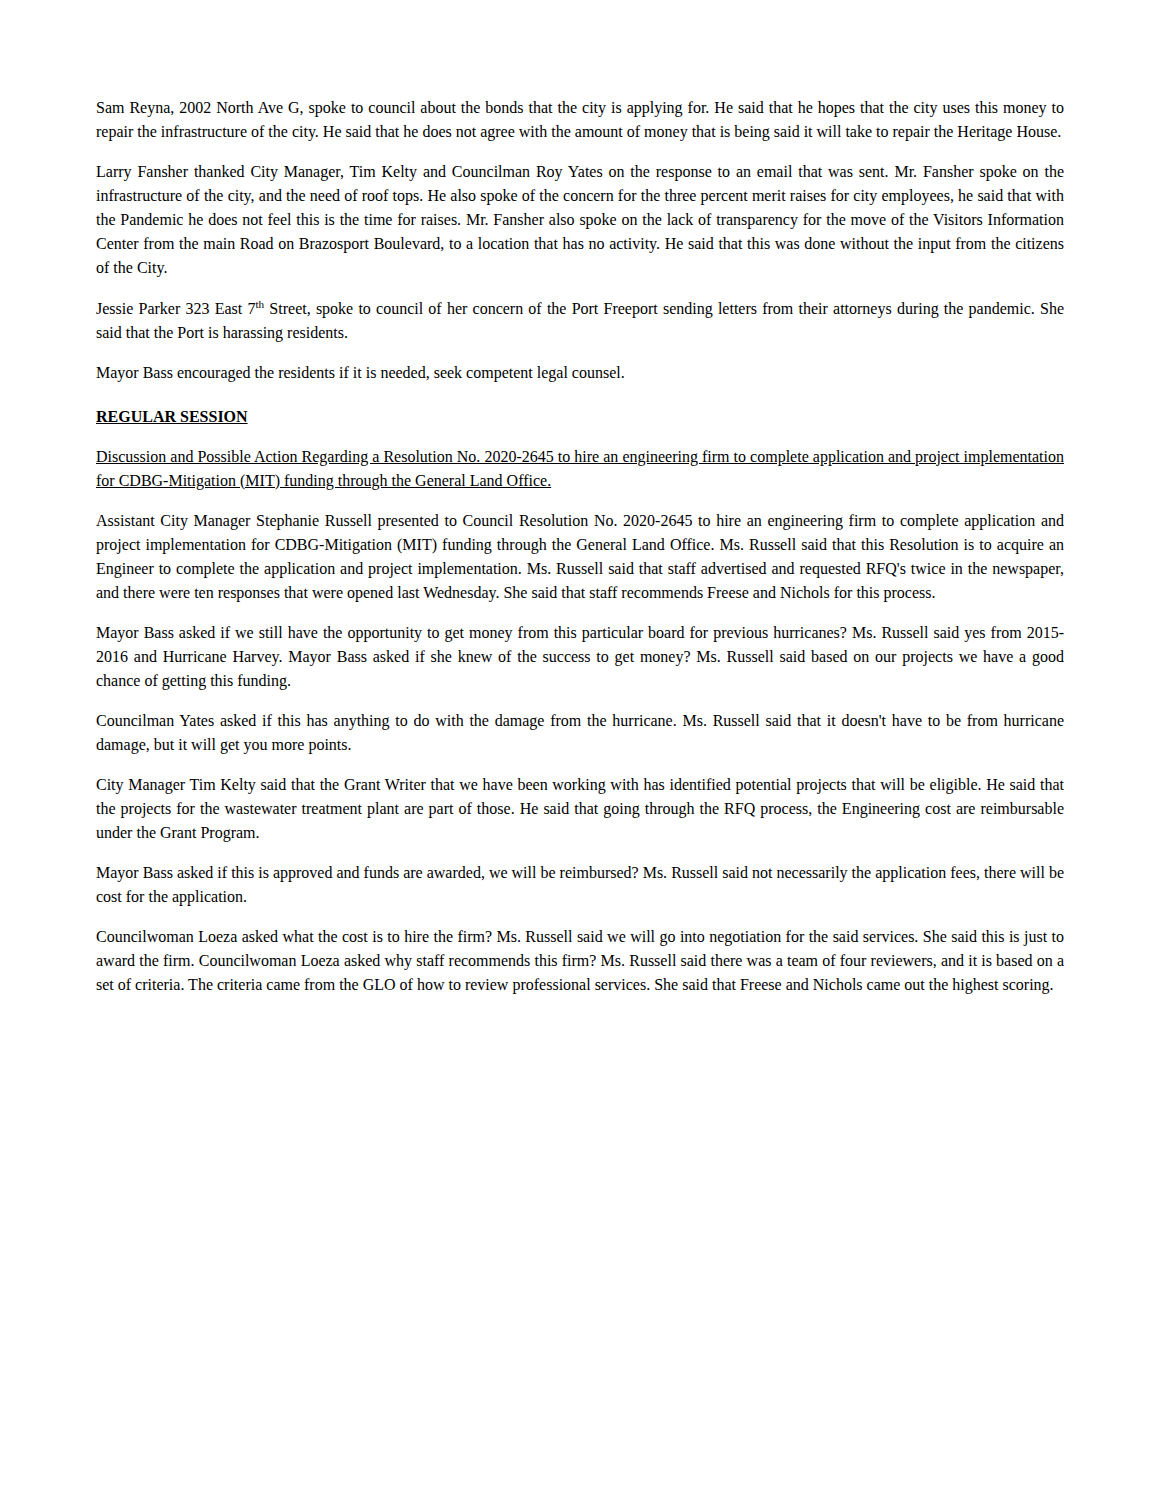Sam Reyna, 2002 North Ave G, spoke to council about the bonds that the city is applying for. He said that he hopes that the city uses this money to repair the infrastructure of the city. He said that he does not agree with the amount of money that is being said it will take to repair the Heritage House.
Larry Fansher thanked City Manager, Tim Kelty and Councilman Roy Yates on the response to an email that was sent. Mr. Fansher spoke on the infrastructure of the city, and the need of roof tops. He also spoke of the concern for the three percent merit raises for city employees, he said that with the Pandemic he does not feel this is the time for raises. Mr. Fansher also spoke on the lack of transparency for the move of the Visitors Information Center from the main Road on Brazosport Boulevard, to a location that has no activity. He said that this was done without the input from the citizens of the City.
Jessie Parker 323 East 7th Street, spoke to council of her concern of the Port Freeport sending letters from their attorneys during the pandemic. She said that the Port is harassing residents.
Mayor Bass encouraged the residents if it is needed, seek competent legal counsel.
REGULAR SESSION
Discussion and Possible Action Regarding a Resolution No. 2020-2645 to hire an engineering firm to complete application and project implementation for CDBG-Mitigation (MIT) funding through the General Land Office.
Assistant City Manager Stephanie Russell presented to Council Resolution No. 2020-2645 to hire an engineering firm to complete application and project implementation for CDBG-Mitigation (MIT) funding through the General Land Office. Ms. Russell said that this Resolution is to acquire an Engineer to complete the application and project implementation. Ms. Russell said that staff advertised and requested RFQ's twice in the newspaper, and there were ten responses that were opened last Wednesday. She said that staff recommends Freese and Nichols for this process.
Mayor Bass asked if we still have the opportunity to get money from this particular board for previous hurricanes? Ms. Russell said yes from 2015-2016 and Hurricane Harvey. Mayor Bass asked if she knew of the success to get money? Ms. Russell said based on our projects we have a good chance of getting this funding.
Councilman Yates asked if this has anything to do with the damage from the hurricane. Ms. Russell said that it doesn't have to be from hurricane damage, but it will get you more points.
City Manager Tim Kelty said that the Grant Writer that we have been working with has identified potential projects that will be eligible. He said that the projects for the wastewater treatment plant are part of those. He said that going through the RFQ process, the Engineering cost are reimbursable under the Grant Program.
Mayor Bass asked if this is approved and funds are awarded, we will be reimbursed? Ms. Russell said not necessarily the application fees, there will be cost for the application.
Councilwoman Loeza asked what the cost is to hire the firm? Ms. Russell said we will go into negotiation for the said services. She said this is just to award the firm. Councilwoman Loeza asked why staff recommends this firm? Ms. Russell said there was a team of four reviewers, and it is based on a set of criteria. The criteria came from the GLO of how to review professional services. She said that Freese and Nichols came out the highest scoring.